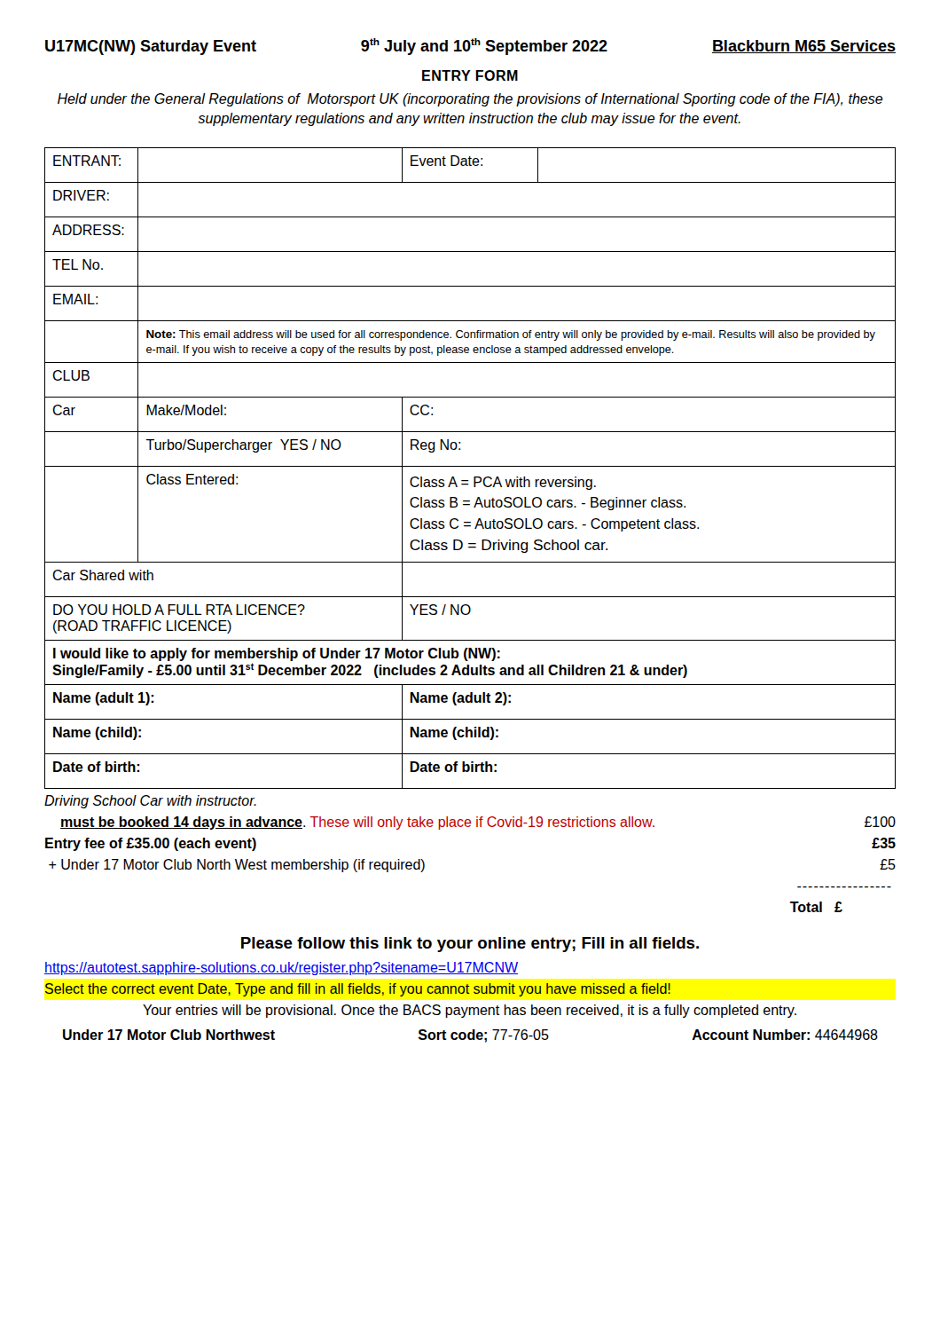U17MC(NW) Saturday Event
9th July and 10th September 2022
Blackburn M65 Services
ENTRY FORM
Held under the General Regulations of Motorsport UK (incorporating the provisions of International Sporting code of the FIA), these supplementary regulations and any written instruction the club may issue for the event.
| ENTRANT: | | Event Date: | |
| DRIVER: | |
| ADDRESS: | |
| TEL No. | |
| EMAIL: | |
| | Note: This email address will be used for all correspondence. Confirmation of entry will only be provided by e-mail. Results will also be provided by e-mail. If you wish to receive a copy of the results by post, please enclose a stamped addressed envelope. |
| CLUB | |
| Car | Make/Model: | CC: |
| | Turbo/Supercharger YES / NO | Reg No: |
| | Class Entered: | Class A = PCA with reversing. Class B = AutoSOLO cars. - Beginner class. Class C = AutoSOLO cars. - Competent class. Class D = Driving School car. |
| Car Shared with | |
| DO YOU HOLD A FULL RTA LICENCE? (ROAD TRAFFIC LICENCE) | YES / NO |
| I would like to apply for membership of Under 17 Motor Club (NW): Single/Family - £5.00 until 31 st December 2022 (includes 2 Adults and all Children 21 & under) |
| Name (adult 1): | Name (adult 2): |
| Name (child): | Name (child): |
| Date of birth: | Date of birth: |
Driving School Car with instructor.
must be booked 14 days in advance. These will only take place if Covid-19 restrictions allow.
£100
Entry fee of £35.00 (each event)
£35
+ Under 17 Motor Club North West membership (if required)
£5
-----------------
Total £
Please follow this link to your online entry; Fill in all fields.
https://autotest.sapphire-solutions.co.uk/register.php?sitename=U17MCNW
Select the correct event Date, Type and fill in all fields, if you cannot submit you have missed a field!
Your entries will be provisional. Once the BACS payment has been received, it is a fully completed entry.
Under 17 Motor Club Northwest Sort code; 77-76-05 Account Number: 44644968